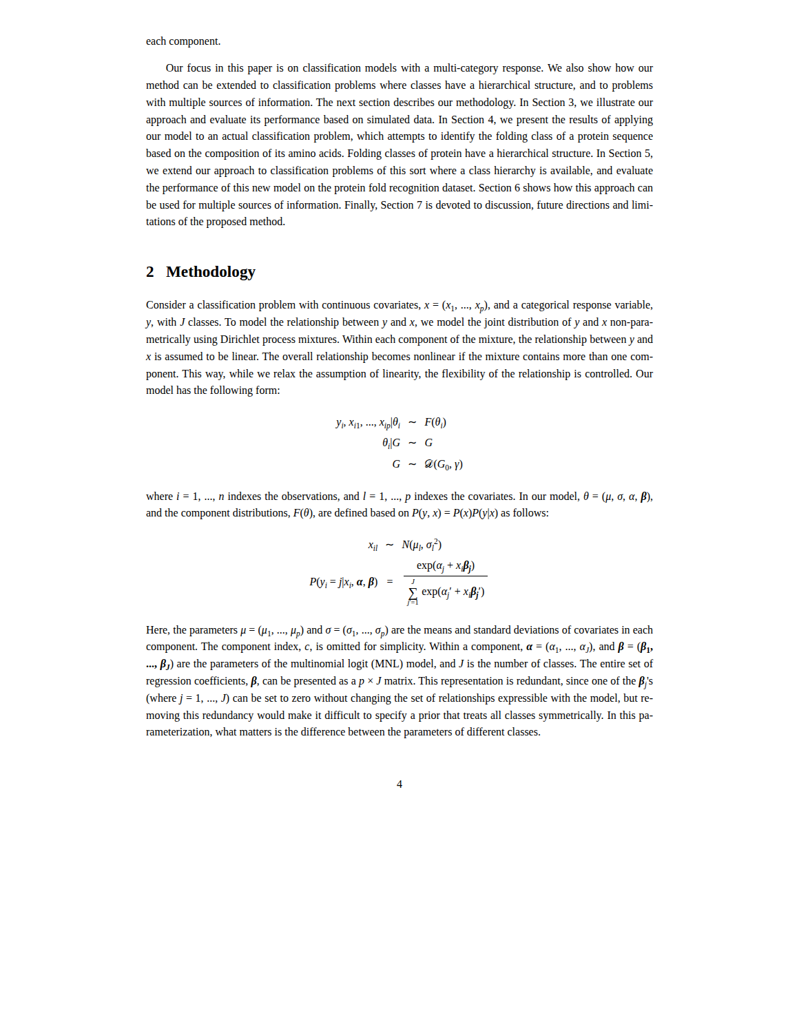each component.
Our focus in this paper is on classification models with a multi-category response. We also show how our method can be extended to classification problems where classes have a hierarchical structure, and to problems with multiple sources of information. The next section describes our methodology. In Section 3, we illustrate our approach and evaluate its performance based on simulated data. In Section 4, we present the results of applying our model to an actual classification problem, which attempts to identify the folding class of a protein sequence based on the composition of its amino acids. Folding classes of protein have a hierarchical structure. In Section 5, we extend our approach to classification problems of this sort where a class hierarchy is available, and evaluate the performance of this new model on the protein fold recognition dataset. Section 6 shows how this approach can be used for multiple sources of information. Finally, Section 7 is devoted to discussion, future directions and limitations of the proposed method.
2 Methodology
Consider a classification problem with continuous covariates, x = (x1, ..., xp), and a categorical response variable, y, with J classes. To model the relationship between y and x, we model the joint distribution of y and x non-parametrically using Dirichlet process mixtures. Within each component of the mixture, the relationship between y and x is assumed to be linear. The overall relationship becomes nonlinear if the mixture contains more than one component. This way, while we relax the assumption of linearity, the flexibility of the relationship is controlled. Our model has the following form:
| y i , x i 1 , ..., x ip / θ i | ∼ | F ( θ i ) |
| θ i / G | ∼ | G |
| G | ∼ | 𝒟( G 0 , γ ) |
where i = 1, ..., n indexes the observations, and l = 1, ..., p indexes the covariates. In our model, θ = (μ, σ, α, β), and the component distributions, F(θ), are defined based on P(y, x) = P(x)P(y|x) as follows:
| x il | ∼ | N ( μ l , σ l 2 ) |
| P ( y i = j / x i , α , β ) | = | exp( α j + x i β j ) ∑ J j ′=1 exp( α j ′ + x i β j ′) |
Here, the parameters μ = (μ1, ..., μp) and σ = (σ1, ..., σp) are the means and standard deviations of covariates in each component. The component index, c, is omitted for simplicity. Within a component, α = (α1, ..., αJ), and β = (β1, ..., βJ) are the parameters of the multinomial logit (MNL) model, and J is the number of classes. The entire set of regression coefficients, β, can be presented as a p × J matrix. This representation is redundant, since one of the βj's (where j = 1, ..., J) can be set to zero without changing the set of relationships expressible with the model, but removing this redundancy would make it difficult to specify a prior that treats all classes symmetrically. In this parameterization, what matters is the difference between the parameters of different classes.
4